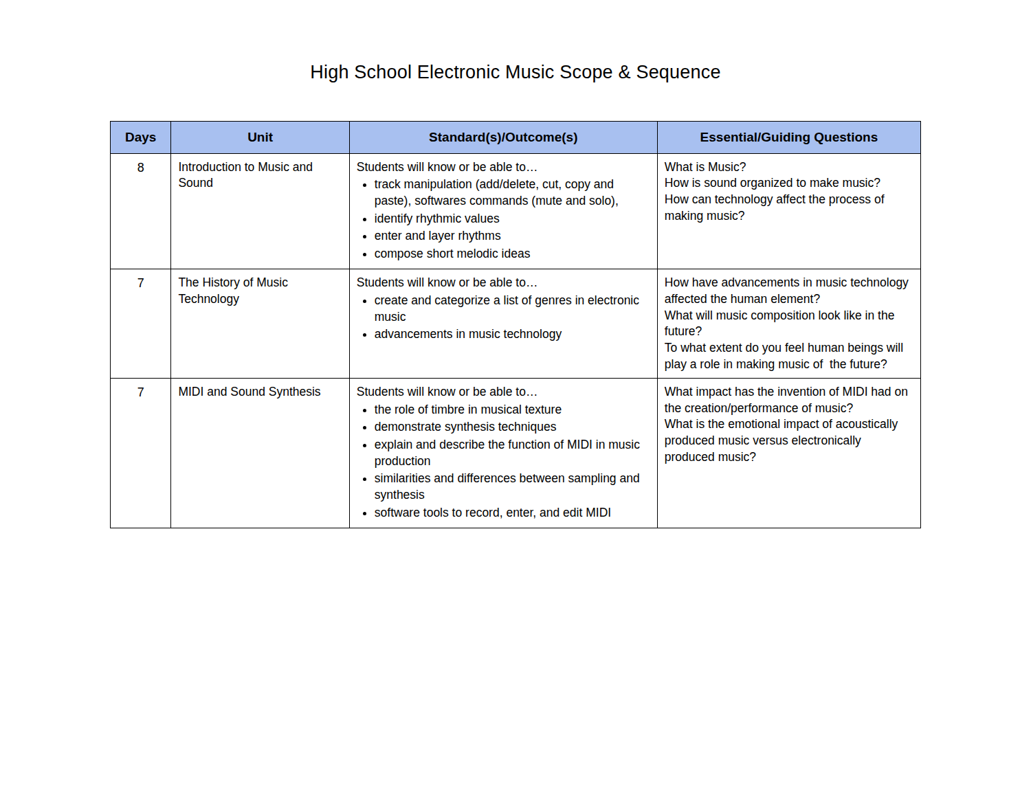High School Electronic Music Scope & Sequence
| Days | Unit | Standard(s)/Outcome(s) | Essential/Guiding Questions |
| --- | --- | --- | --- |
| 8 | Introduction to Music and Sound | Students will know or be able to… track manipulation (add/delete, cut, copy and paste), softwares commands (mute and solo), identify rhythmic values enter and layer rhythms compose short melodic ideas | What is Music? How is sound organized to make music? How can technology affect the process of making music? |
| 7 | The History of Music Technology | Students will know or be able to… create and categorize a list of genres in electronic music advancements in music technology | How have advancements in music technology affected the human element? What will music composition look like in the future? To what extent do you feel human beings will play a role in making music of the future? |
| 7 | MIDI and Sound Synthesis | Students will know or be able to… the role of timbre in musical texture demonstrate synthesis techniques explain and describe the function of MIDI in music production similarities and differences between sampling and synthesis software tools to record, enter, and edit MIDI | What impact has the invention of MIDI had on the creation/performance of music? What is the emotional impact of acoustically produced music versus electronically produced music? |